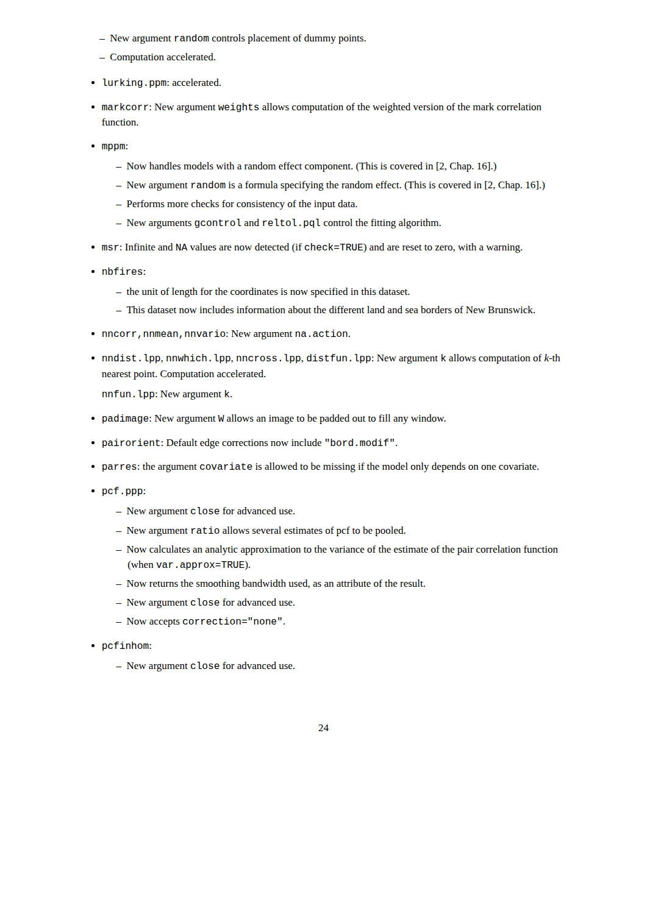New argument random controls placement of dummy points.
Computation accelerated.
lurking.ppm: accelerated.
markcorr: New argument weights allows computation of the weighted version of the mark correlation function.
mppm:
Now handles models with a random effect component. (This is covered in [2, Chap. 16].)
New argument random is a formula specifying the random effect. (This is covered in [2, Chap. 16].)
Performs more checks for consistency of the input data.
New arguments gcontrol and reltol.pql control the fitting algorithm.
msr: Infinite and NA values are now detected (if check=TRUE) and are reset to zero, with a warning.
nbfires:
the unit of length for the coordinates is now specified in this dataset.
This dataset now includes information about the different land and sea borders of New Brunswick.
nncorr,nnmean,nnvario: New argument na.action.
nndist.lpp, nnwhich.lpp, nncross.lpp, distfun.lpp: New argument k allows computation of k-th nearest point. Computation accelerated.
nnfun.lpp: New argument k.
padimage: New argument W allows an image to be padded out to fill any window.
pairorient: Default edge corrections now include "bord.modif".
parres: the argument covariate is allowed to be missing if the model only depends on one covariate.
pcf.ppp:
New argument close for advanced use.
New argument ratio allows several estimates of pcf to be pooled.
Now calculates an analytic approximation to the variance of the estimate of the pair correlation function (when var.approx=TRUE).
Now returns the smoothing bandwidth used, as an attribute of the result.
New argument close for advanced use.
Now accepts correction="none".
pcfinhom:
New argument close for advanced use.
24